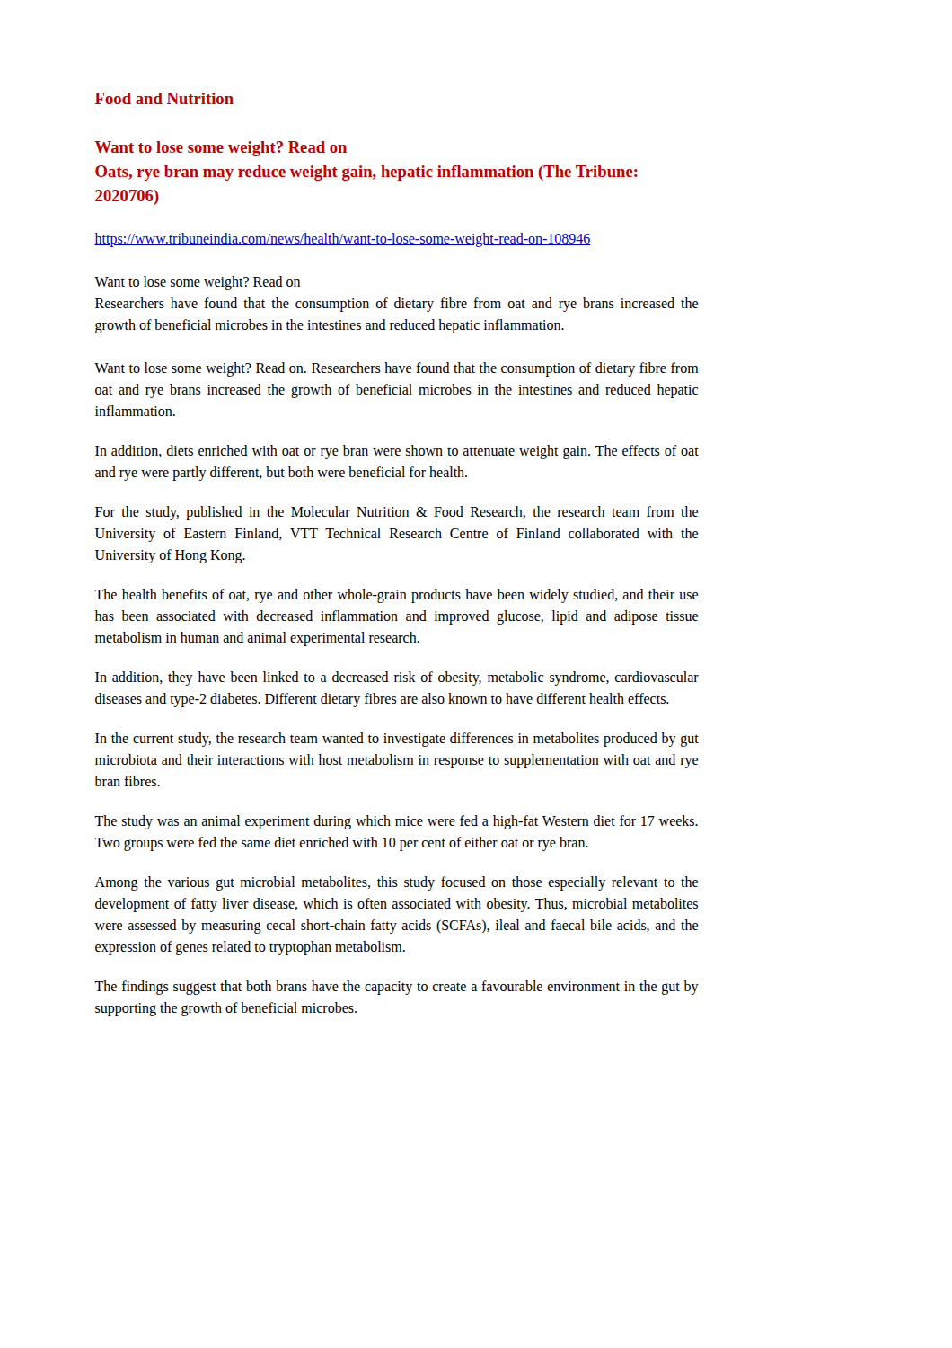Food and Nutrition
Want to lose some weight? Read on
Oats, rye bran may reduce weight gain, hepatic inflammation (The Tribune: 2020706)
https://www.tribuneindia.com/news/health/want-to-lose-some-weight-read-on-108946
Want to lose some weight? Read on
Researchers have found that the consumption of dietary fibre from oat and rye brans increased the growth of beneficial microbes in the intestines and reduced hepatic inflammation.
Want to lose some weight? Read on. Researchers have found that the consumption of dietary fibre from oat and rye brans increased the growth of beneficial microbes in the intestines and reduced hepatic inflammation.
In addition, diets enriched with oat or rye bran were shown to attenuate weight gain. The effects of oat and rye were partly different, but both were beneficial for health.
For the study, published in the Molecular Nutrition & Food Research, the research team from the University of Eastern Finland, VTT Technical Research Centre of Finland collaborated with the University of Hong Kong.
The health benefits of oat, rye and other whole-grain products have been widely studied, and their use has been associated with decreased inflammation and improved glucose, lipid and adipose tissue metabolism in human and animal experimental research.
In addition, they have been linked to a decreased risk of obesity, metabolic syndrome, cardiovascular diseases and type-2 diabetes. Different dietary fibres are also known to have different health effects.
In the current study, the research team wanted to investigate differences in metabolites produced by gut microbiota and their interactions with host metabolism in response to supplementation with oat and rye bran fibres.
The study was an animal experiment during which mice were fed a high-fat Western diet for 17 weeks. Two groups were fed the same diet enriched with 10 per cent of either oat or rye bran.
Among the various gut microbial metabolites, this study focused on those especially relevant to the development of fatty liver disease, which is often associated with obesity. Thus, microbial metabolites were assessed by measuring cecal short-chain fatty acids (SCFAs), ileal and faecal bile acids, and the expression of genes related to tryptophan metabolism.
The findings suggest that both brans have the capacity to create a favourable environment in the gut by supporting the growth of beneficial microbes.